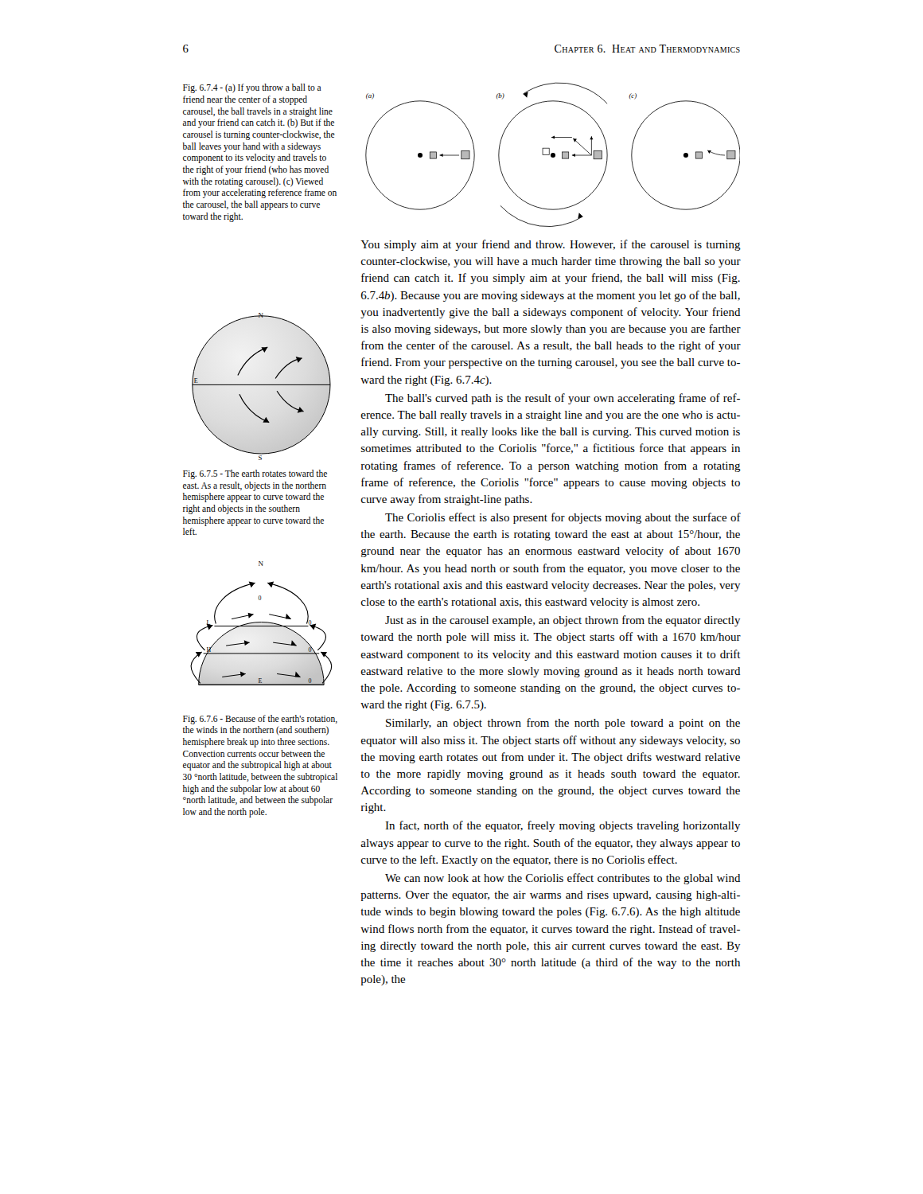6
Chapter 6. Heat and Thermodynamics
Fig. 6.7.4 - (a) If you throw a ball to a friend near the center of a stopped carousel, the ball travels in a straight line and your friend can catch it. (b) But if the carousel is turning counter-clockwise, the ball leaves your hand with a sideways component to its velocity and travels to the right of your friend (who has moved with the rotating carousel). (c) Viewed from your accelerating reference frame on the carousel, the ball appears to curve toward the right.
(a) (b) (c)
N S E
Fig. 6.7.5 - The earth rotates toward the east. As a result, objects in the northern hemisphere appear to curve toward the right and objects in the southern hemisphere appear to curve toward the left.
N E H L 0 0 0 0
Fig. 6.7.6 - Because of the earth's rotation, the winds in the northern (and southern) hemisphere break up into three sections. Convection currents occur between the equator and the subtropical high at about 30 °north latitude, between the subtropical high and the subpolar low at about 60 °north latitude, and between the subpolar low and the north pole.
You simply aim at your friend and throw. However, if the carousel is turning counter-clockwise, you will have a much harder time throwing the ball so your friend can catch it. If you simply aim at your friend, the ball will miss (Fig. 6.7.4b). Because you are moving sideways at the moment you let go of the ball, you inadvertently give the ball a sideways component of velocity. Your friend is also moving sideways, but more slowly than you are because you are farther from the center of the carousel. As a result, the ball heads to the right of your friend. From your perspective on the turning carousel, you see the ball curve toward the right (Fig. 6.7.4c).
The ball's curved path is the result of your own accelerating frame of reference. The ball really travels in a straight line and you are the one who is actually curving. Still, it really looks like the ball is curving. This curved motion is sometimes attributed to the Coriolis "force," a fictitious force that appears in rotating frames of reference. To a person watching motion from a rotating frame of reference, the Coriolis "force" appears to cause moving objects to curve away from straight-line paths.
The Coriolis effect is also present for objects moving about the surface of the earth. Because the earth is rotating toward the east at about 15°/hour, the ground near the equator has an enormous eastward velocity of about 1670 km/hour. As you head north or south from the equator, you move closer to the earth's rotational axis and this eastward velocity decreases. Near the poles, very close to the earth's rotational axis, this eastward velocity is almost zero.
Just as in the carousel example, an object thrown from the equator directly toward the north pole will miss it. The object starts off with a 1670 km/hour eastward component to its velocity and this eastward motion causes it to drift eastward relative to the more slowly moving ground as it heads north toward the pole. According to someone standing on the ground, the object curves toward the right (Fig. 6.7.5).
Similarly, an object thrown from the north pole toward a point on the equator will also miss it. The object starts off without any sideways velocity, so the moving earth rotates out from under it. The object drifts westward relative to the more rapidly moving ground as it heads south toward the equator. According to someone standing on the ground, the object curves toward the right.
In fact, north of the equator, freely moving objects traveling horizontally always appear to curve to the right. South of the equator, they always appear to curve to the left. Exactly on the equator, there is no Coriolis effect.
We can now look at how the Coriolis effect contributes to the global wind patterns. Over the equator, the air warms and rises upward, causing high-altitude winds to begin blowing toward the poles (Fig. 6.7.6). As the high altitude wind flows north from the equator, it curves toward the right. Instead of traveling directly toward the north pole, this air current curves toward the east. By the time it reaches about 30° north latitude (a third of the way to the north pole), the